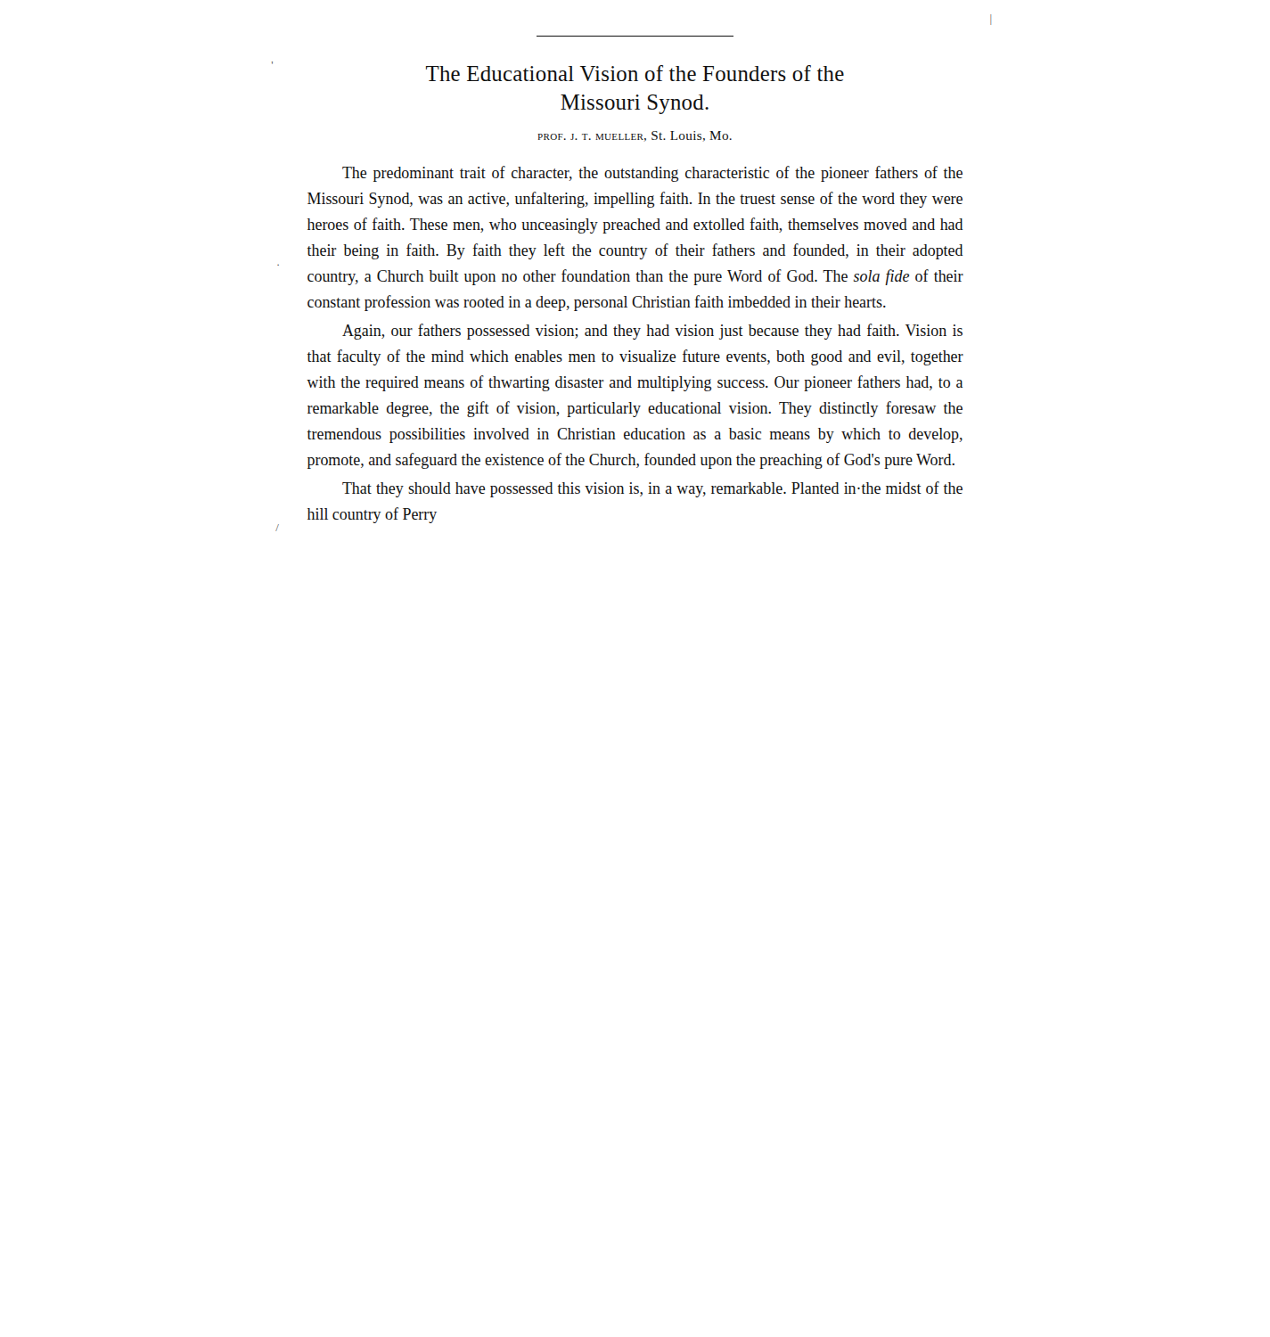| ' . /
The Educational Vision of the Founders of the
Missouri Synod.
Prof. J. T. Mueller, St. Louis, Mo.
The predominant trait of character, the outstanding characteristic of the pioneer fathers of the Missouri Synod, was an active, unfaltering, impelling faith. In the truest sense of the word they were heroes of faith. These men, who unceasingly preached and extolled faith, themselves moved and had their being in faith. By faith they left the country of their fathers and founded, in their adopted country, a Church built upon no other foundation than the pure Word of God. The sola fide of their constant profession was rooted in a deep, personal Christian faith imbedded in their hearts.
Again, our fathers possessed vision; and they had vision just because they had faith. Vision is that faculty of the mind which enables men to visualize future events, both good and evil, together with the required means of thwarting disaster and multiplying success. Our pioneer fathers had, to a remarkable degree, the gift of vision, particularly educational vision. They distinctly foresaw the tremendous possibilities involved in Christian education as a basic means by which to develop, promote, and safeguard the existence of the Church, founded upon the preaching of God's pure Word.
That they should have possessed this vision is, in a way, remarkable. Planted in·the midst of the hill country of Perry